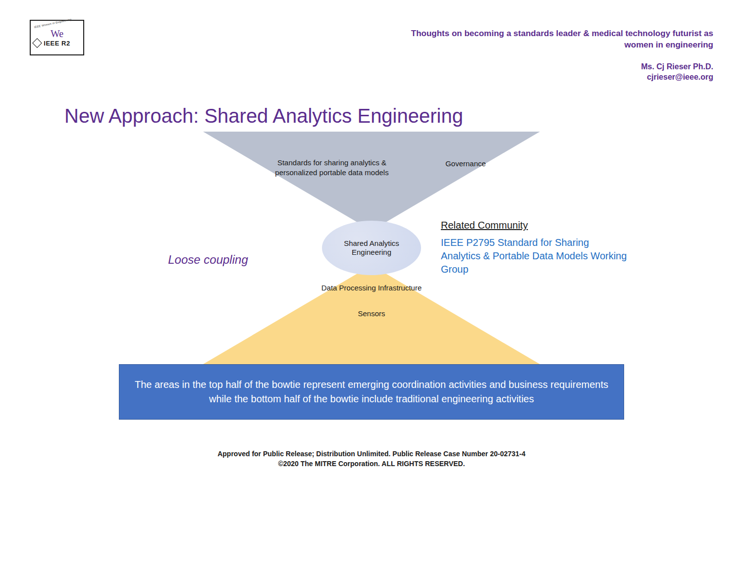IEEE Women in Engineering We IEEE R2
Thoughts on becoming a standards leader & medical technology futurist as women in engineering
Ms. Cj Rieser Ph.D.
cjrieser@ieee.org
New Approach: Shared Analytics Engineering
Standards for sharing analytics & personalized portable data models
Governance
Loose coupling
Shared Analytics
Engineering
Related Community
IEEE P2795 Standard for Sharing Analytics & Portable Data Models Working Group
Data Processing Infrastructure
Sensors
The areas in the top half of the bowtie represent emerging coordination activities and business requirements while the bottom half of the bowtie include traditional engineering activities
Approved for Public Release; Distribution Unlimited. Public Release Case Number 20-02731-4
©2020 The MITRE Corporation. ALL RIGHTS RESERVED.